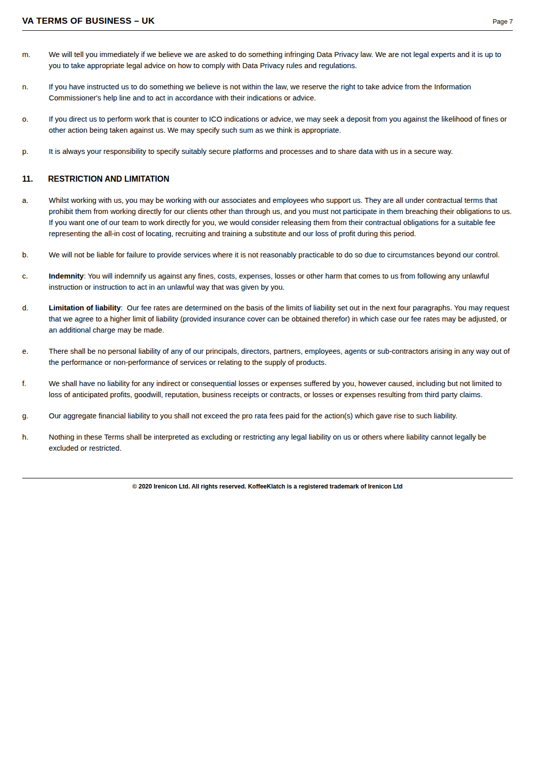VA TERMS OF BUSINESS – UK
Page 7
We will tell you immediately if we believe we are asked to do something infringing Data Privacy law. We are not legal experts and it is up to you to take appropriate legal advice on how to comply with Data Privacy rules and regulations.
If you have instructed us to do something we believe is not within the law, we reserve the right to take advice from the Information Commissioner's help line and to act in accordance with their indications or advice.
If you direct us to perform work that is counter to ICO indications or advice, we may seek a deposit from you against the likelihood of fines or other action being taken against us. We may specify such sum as we think is appropriate.
It is always your responsibility to specify suitably secure platforms and processes and to share data with us in a secure way.
11. RESTRICTION AND LIMITATION
Whilst working with us, you may be working with our associates and employees who support us. They are all under contractual terms that prohibit them from working directly for our clients other than through us, and you must not participate in them breaching their obligations to us. If you want one of our team to work directly for you, we would consider releasing them from their contractual obligations for a suitable fee representing the all-in cost of locating, recruiting and training a substitute and our loss of profit during this period.
We will not be liable for failure to provide services where it is not reasonably practicable to do so due to circumstances beyond our control.
Indemnity: You will indemnify us against any fines, costs, expenses, losses or other harm that comes to us from following any unlawful instruction or instruction to act in an unlawful way that was given by you.
Limitation of liability: Our fee rates are determined on the basis of the limits of liability set out in the next four paragraphs. You may request that we agree to a higher limit of liability (provided insurance cover can be obtained therefor) in which case our fee rates may be adjusted, or an additional charge may be made.
There shall be no personal liability of any of our principals, directors, partners, employees, agents or sub-contractors arising in any way out of the performance or non-performance of services or relating to the supply of products.
We shall have no liability for any indirect or consequential losses or expenses suffered by you, however caused, including but not limited to loss of anticipated profits, goodwill, reputation, business receipts or contracts, or losses or expenses resulting from third party claims.
Our aggregate financial liability to you shall not exceed the pro rata fees paid for the action(s) which gave rise to such liability.
Nothing in these Terms shall be interpreted as excluding or restricting any legal liability on us or others where liability cannot legally be excluded or restricted.
© 2020 Irenicon Ltd. All rights reserved. KoffeeKlatch is a registered trademark of Irenicon Ltd